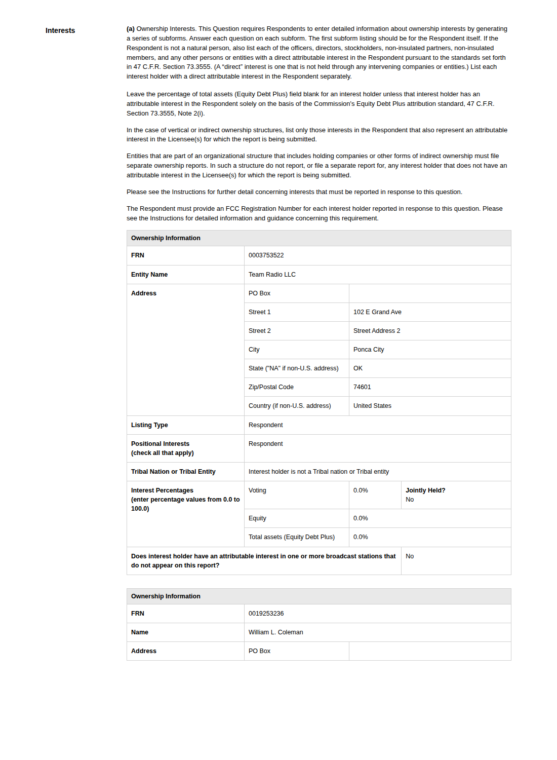Interests
(a) Ownership Interests. This Question requires Respondents to enter detailed information about ownership interests by generating a series of subforms. Answer each question on each subform. The first subform listing should be for the Respondent itself. If the Respondent is not a natural person, also list each of the officers, directors, stockholders, non-insulated partners, non-insulated members, and any other persons or entities with a direct attributable interest in the Respondent pursuant to the standards set forth in 47 C.F.R. Section 73.3555. (A “direct” interest is one that is not held through any intervening companies or entities.) List each interest holder with a direct attributable interest in the Respondent separately.
Leave the percentage of total assets (Equity Debt Plus) field blank for an interest holder unless that interest holder has an attributable interest in the Respondent solely on the basis of the Commission's Equity Debt Plus attribution standard, 47 C.F.R. Section 73.3555, Note 2(i).
In the case of vertical or indirect ownership structures, list only those interests in the Respondent that also represent an attributable interest in the Licensee(s) for which the report is being submitted.
Entities that are part of an organizational structure that includes holding companies or other forms of indirect ownership must file separate ownership reports. In such a structure do not report, or file a separate report for, any interest holder that does not have an attributable interest in the Licensee(s) for which the report is being submitted.
Please see the Instructions for further detail concerning interests that must be reported in response to this question.
The Respondent must provide an FCC Registration Number for each interest holder reported in response to this question. Please see the Instructions for detailed information and guidance concerning this requirement.
Ownership Information
| FRN | 0003753522 |
| Entity Name | Team Radio LLC |
| Address | PO Box | |
| Street 1 | 102 E Grand Ave |
| Street 2 | Street Address 2 |
| City | Ponca City |
| State ("NA" if non-U.S. address) | OK |
| Zip/Postal Code | 74601 |
| Country (if non-U.S. address) | United States |
| Listing Type | Respondent |
| Positional Interests (check all that apply) | Respondent |
| Tribal Nation or Tribal Entity | Interest holder is not a Tribal nation or Tribal entity |
| Interest Percentages (enter percentage values from 0.0 to 100.0) | Voting | 0.0% | Jointly Held? No |
| Equity | 0.0% |
| Total assets (Equity Debt Plus) | 0.0% |
| Does interest holder have an attributable interest in one or more broadcast stations that do not appear on this report? | No |
Ownership Information
| FRN | 0019253236 |
| Name | William L. Coleman |
| Address | PO Box | |